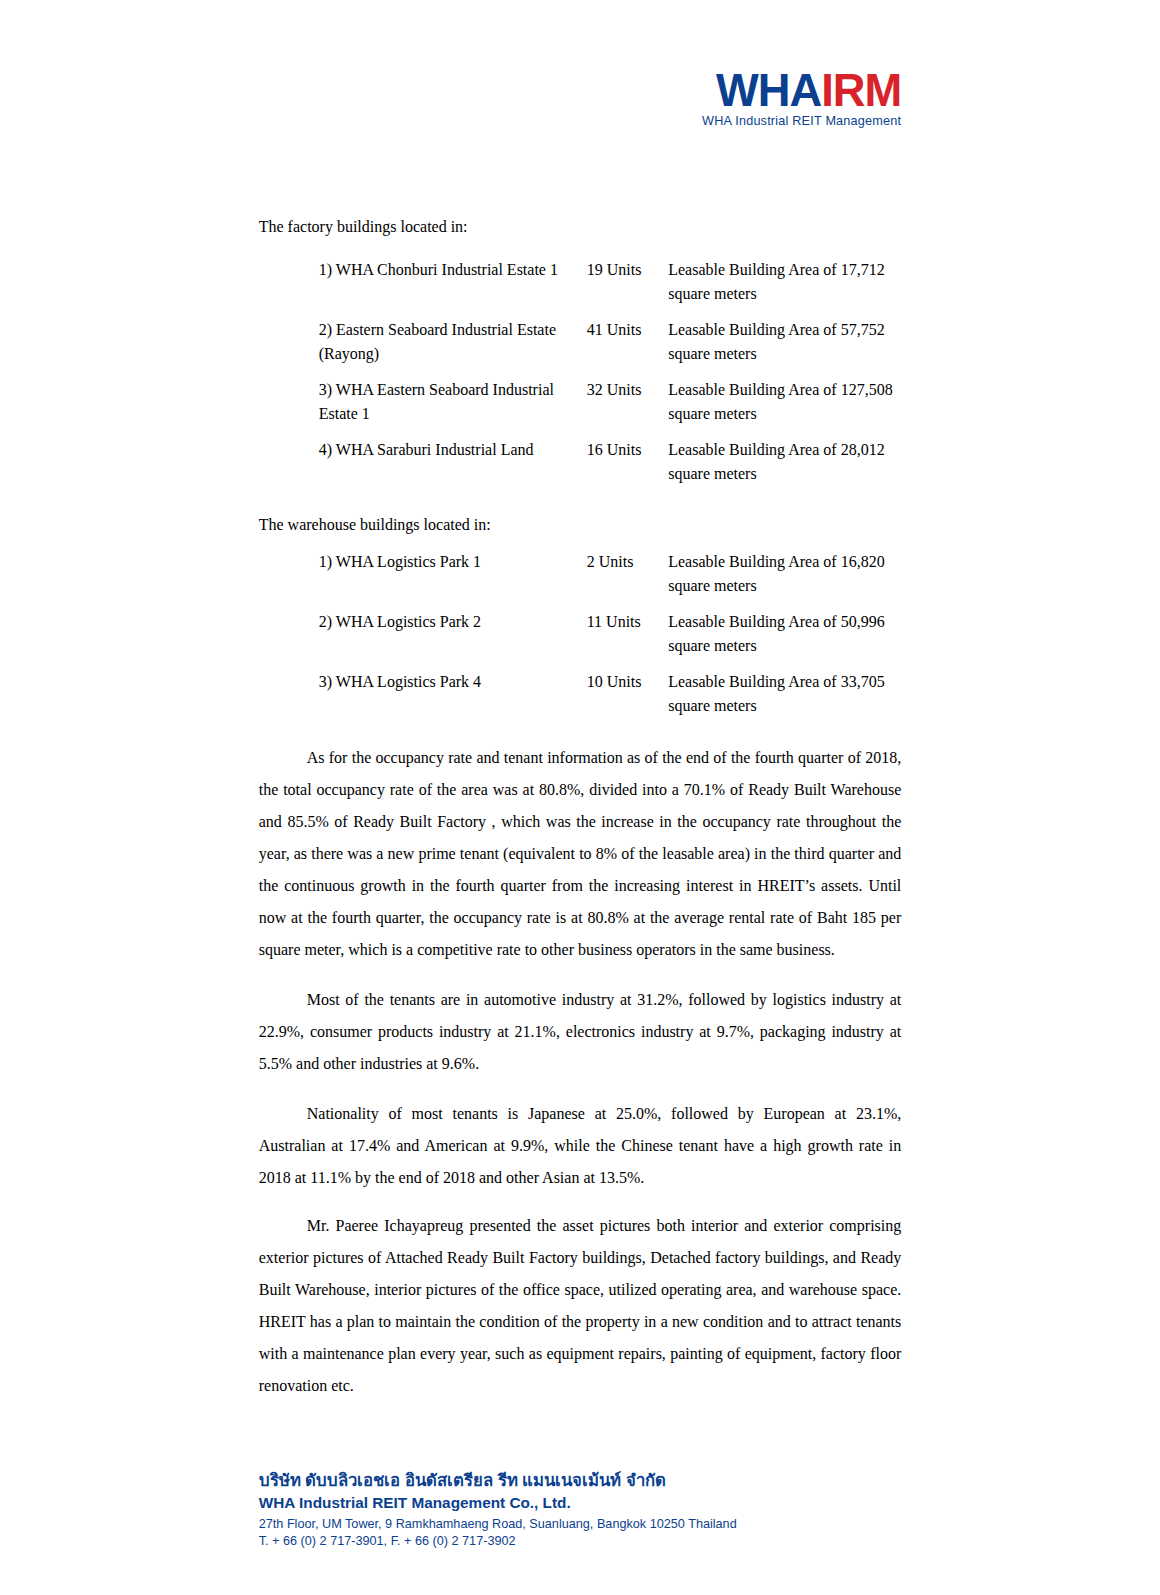WHA IRM
WHA Industrial REIT Management
The factory buildings located in:
| 1) WHA Chonburi Industrial Estate 1 | 19 Units | Leasable Building Area of 17,712 square meters |
| 2) Eastern Seaboard Industrial Estate (Rayong) | 41 Units | Leasable Building Area of 57,752 square meters |
| 3) WHA Eastern Seaboard Industrial Estate 1 | 32 Units | Leasable Building Area of 127,508 square meters |
| 4) WHA Saraburi Industrial Land | 16 Units | Leasable Building Area of 28,012 square meters |
The warehouse buildings located in:
| 1) WHA Logistics Park 1 | 2 Units | Leasable Building Area of 16,820 square meters |
| 2) WHA Logistics Park 2 | 11 Units | Leasable Building Area of 50,996 square meters |
| 3) WHA Logistics Park 4 | 10 Units | Leasable Building Area of 33,705 square meters |
As for the occupancy rate and tenant information as of the end of the fourth quarter of 2018, the total occupancy rate of the area was at 80.8%, divided into a 70.1% of Ready Built Warehouse and 85.5% of Ready Built Factory , which was the increase in the occupancy rate throughout the year, as there was a new prime tenant (equivalent to 8% of the leasable area) in the third quarter and the continuous growth in the fourth quarter from the increasing interest in HREIT’s assets. Until now at the fourth quarter, the occupancy rate is at 80.8% at the average rental rate of Baht 185 per square meter, which is a competitive rate to other business operators in the same business.
Most of the tenants are in automotive industry at 31.2%, followed by logistics industry at 22.9%, consumer products industry at 21.1%, electronics industry at 9.7%, packaging industry at 5.5% and other industries at 9.6%.
Nationality of most tenants is Japanese at 25.0%, followed by European at 23.1%, Australian at 17.4% and American at 9.9%, while the Chinese tenant have a high growth rate in 2018 at 11.1% by the end of 2018 and other Asian at 13.5%.
Mr. Paeree Ichayapreug presented the asset pictures both interior and exterior comprising exterior pictures of Attached Ready Built Factory buildings, Detached factory buildings, and Ready Built Warehouse, interior pictures of the office space, utilized operating area, and warehouse space. HREIT has a plan to maintain the condition of the property in a new condition and to attract tenants with a maintenance plan every year, such as equipment repairs, painting of equipment, factory floor renovation etc.
บริษัท ดับบลิวเอชเอ อินดัสเตรียล รีท แมนเนจเม้นท์ จำกัด
WHA Industrial REIT Management Co., Ltd.
27th Floor, UM Tower, 9 Ramkhamhaeng Road, Suanluang, Bangkok 10250 Thailand
T. + 66 (0) 2 717-3901, F. + 66 (0) 2 717-3902